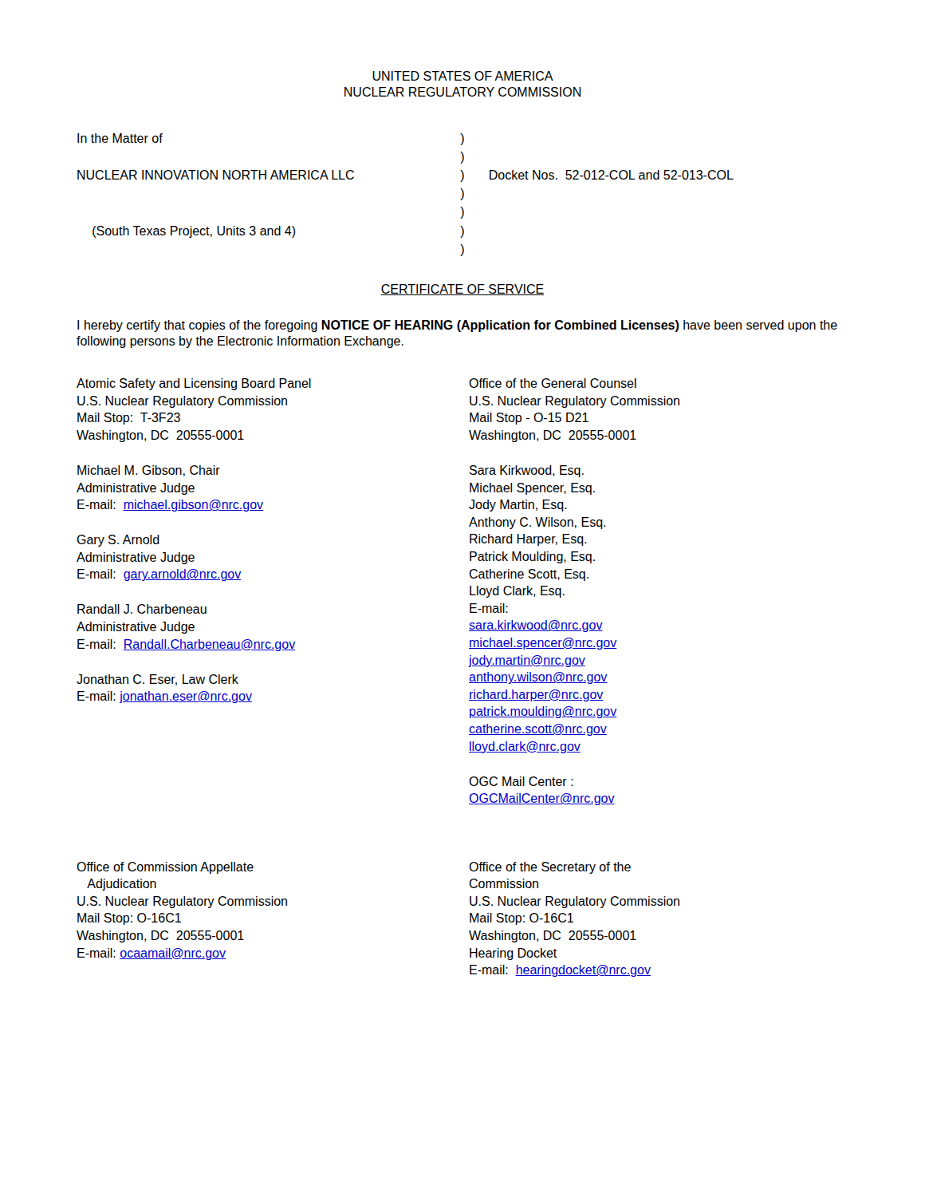UNITED STATES OF AMERICA
NUCLEAR REGULATORY COMMISSION
| In the Matter of | ) | |
| | ) | |
| NUCLEAR INNOVATION NORTH AMERICA LLC | ) | Docket Nos. 52-012-COL and 52-013-COL |
| | ) | |
| | ) | |
| (South Texas Project, Units 3 and 4) | ) | |
| | ) | |
CERTIFICATE OF SERVICE
I hereby certify that copies of the foregoing NOTICE OF HEARING (Application for Combined Licenses) have been served upon the following persons by the Electronic Information Exchange.
| Atomic Safety and Licensing Board Panel U.S. Nuclear Regulatory Commission Mail Stop: T-3F23 Washington, DC 20555-0001 Michael M. Gibson, Chair Administrative Judge E-mail: michael.gibson@nrc.gov Gary S. Arnold Administrative Judge E-mail: gary.arnold@nrc.gov Randall J. Charbeneau Administrative Judge E-mail: Randall.Charbeneau@nrc.gov Jonathan C. Eser, Law Clerk E-mail: jonathan.eser@nrc.gov | Office of the General Counsel U.S. Nuclear Regulatory Commission Mail Stop - O-15 D21 Washington, DC 20555-0001 Sara Kirkwood, Esq. Michael Spencer, Esq. Jody Martin, Esq. Anthony C. Wilson, Esq. Richard Harper, Esq. Patrick Moulding, Esq. Catherine Scott, Esq. Lloyd Clark, Esq. E-mail: sara.kirkwood@nrc.gov michael.spencer@nrc.gov jody.martin@nrc.gov anthony.wilson@nrc.gov richard.harper@nrc.gov patrick.moulding@nrc.gov catherine.scott@nrc.gov lloyd.clark@nrc.gov OGC Mail Center : OGCMailCenter@nrc.gov |
| Office of Commission Appellate Adjudication U.S. Nuclear Regulatory Commission Mail Stop: O-16C1 Washington, DC 20555-0001 E-mail: ocaamail@nrc.gov | Office of the Secretary of the Commission U.S. Nuclear Regulatory Commission Mail Stop: O-16C1 Washington, DC 20555-0001 Hearing Docket E-mail: hearingdocket@nrc.gov |